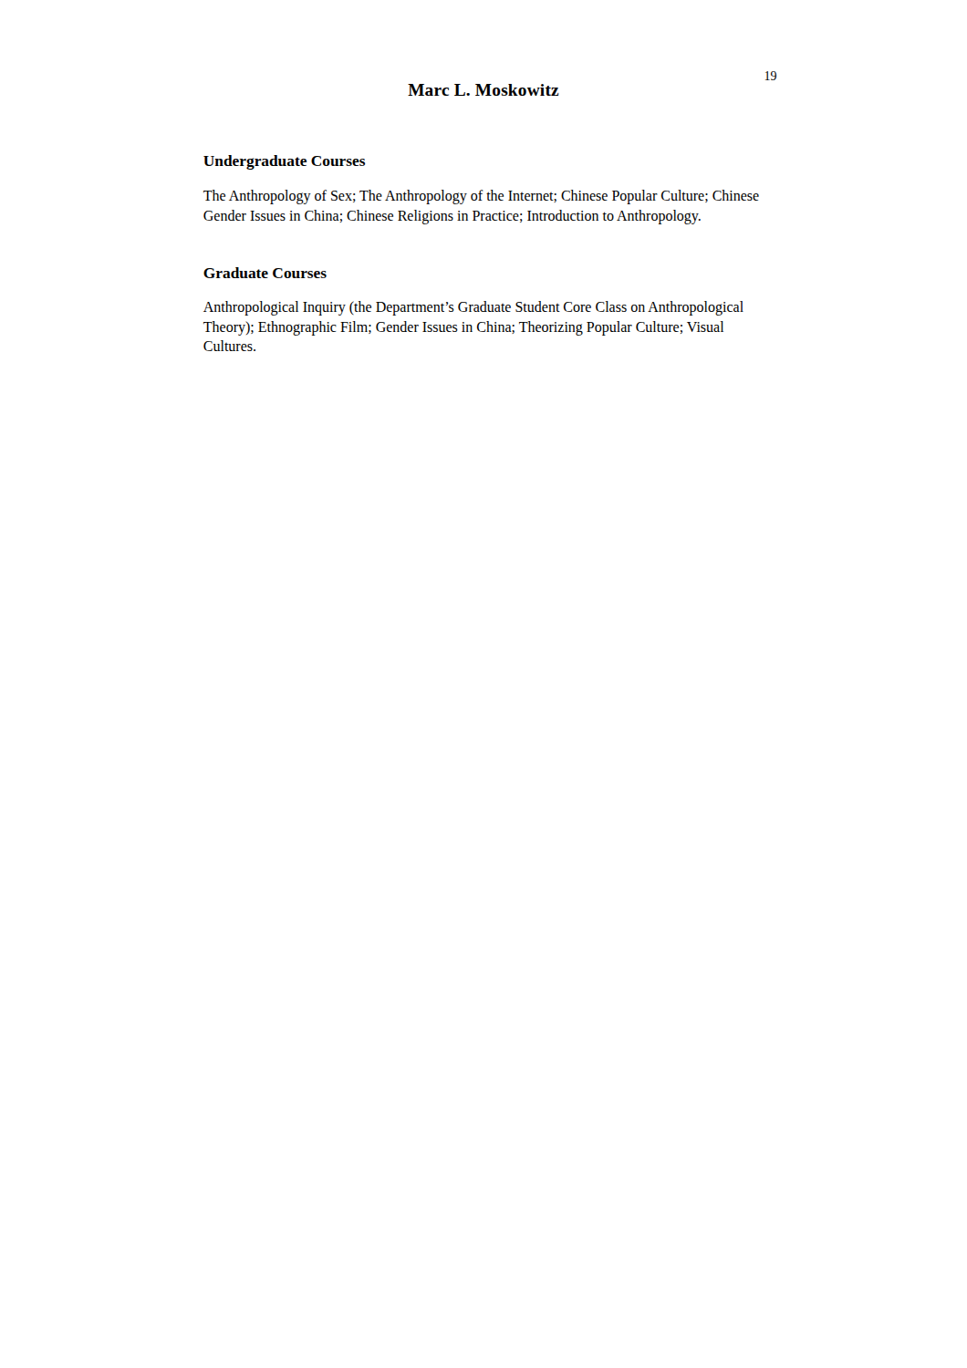19
Marc L. Moskowitz
Undergraduate Courses
The Anthropology of Sex; The Anthropology of the Internet; Chinese Popular Culture; Chinese Gender Issues in China; Chinese Religions in Practice; Introduction to Anthropology.
Graduate Courses
Anthropological Inquiry (the Department’s Graduate Student Core Class on Anthropological Theory); Ethnographic Film; Gender Issues in China; Theorizing Popular Culture; Visual Cultures.